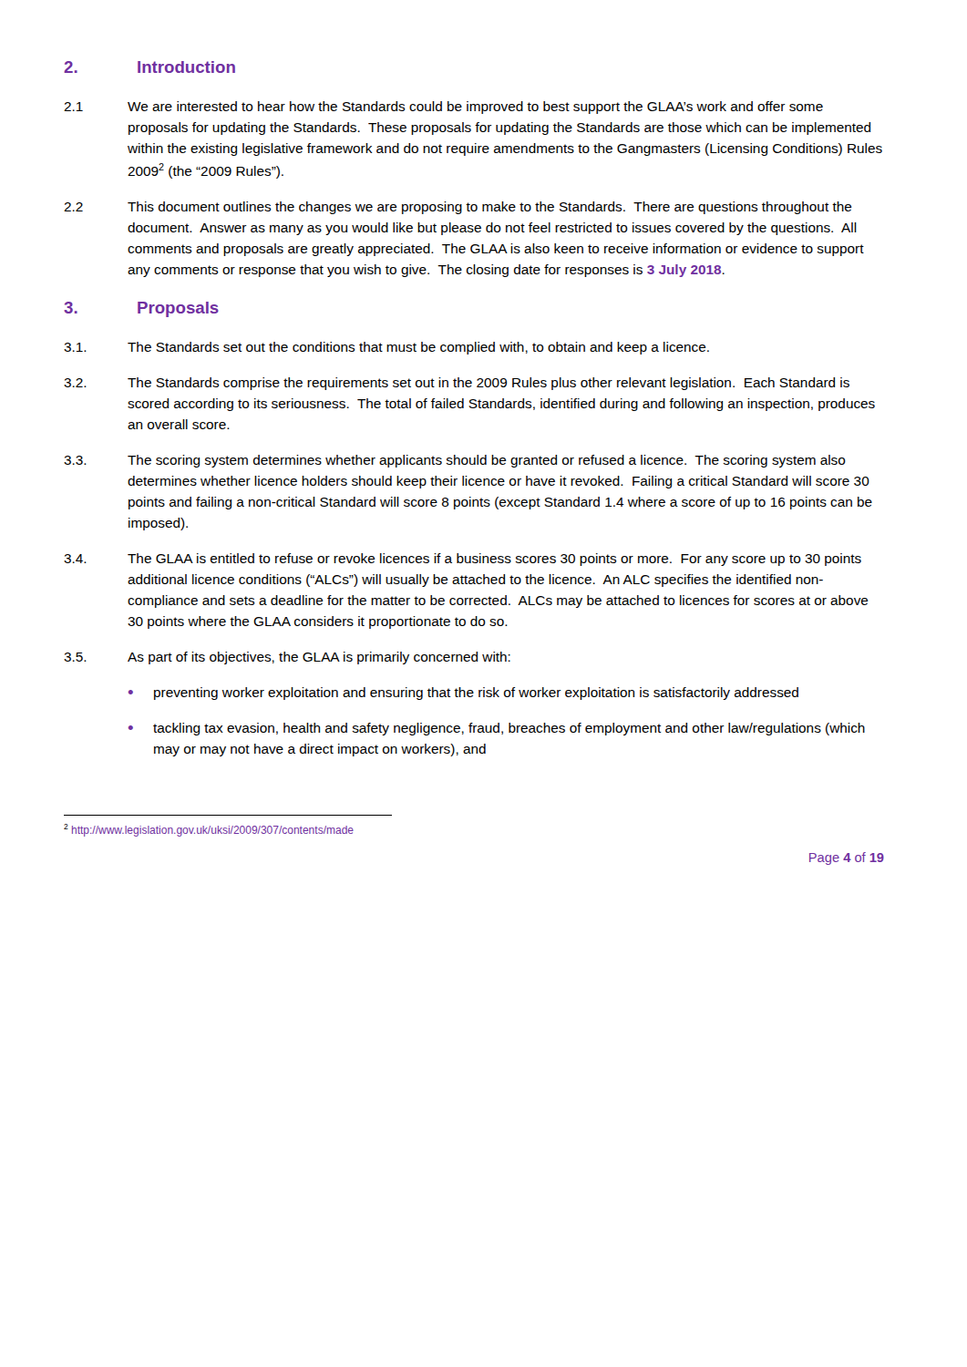2. Introduction
2.1 We are interested to hear how the Standards could be improved to best support the GLAA’s work and offer some proposals for updating the Standards. These proposals for updating the Standards are those which can be implemented within the existing legislative framework and do not require amendments to the Gangmasters (Licensing Conditions) Rules 20092 (the “2009 Rules”).
2.2 This document outlines the changes we are proposing to make to the Standards. There are questions throughout the document. Answer as many as you would like but please do not feel restricted to issues covered by the questions. All comments and proposals are greatly appreciated. The GLAA is also keen to receive information or evidence to support any comments or response that you wish to give. The closing date for responses is 3 July 2018.
3. Proposals
3.1. The Standards set out the conditions that must be complied with, to obtain and keep a licence.
3.2. The Standards comprise the requirements set out in the 2009 Rules plus other relevant legislation. Each Standard is scored according to its seriousness. The total of failed Standards, identified during and following an inspection, produces an overall score.
3.3. The scoring system determines whether applicants should be granted or refused a licence. The scoring system also determines whether licence holders should keep their licence or have it revoked. Failing a critical Standard will score 30 points and failing a non-critical Standard will score 8 points (except Standard 1.4 where a score of up to 16 points can be imposed).
3.4. The GLAA is entitled to refuse or revoke licences if a business scores 30 points or more. For any score up to 30 points additional licence conditions (“ALCs”) will usually be attached to the licence. An ALC specifies the identified non-compliance and sets a deadline for the matter to be corrected. ALCs may be attached to licences for scores at or above 30 points where the GLAA considers it proportionate to do so.
3.5. As part of its objectives, the GLAA is primarily concerned with:
preventing worker exploitation and ensuring that the risk of worker exploitation is satisfactorily addressed
tackling tax evasion, health and safety negligence, fraud, breaches of employment and other law/regulations (which may or may not have a direct impact on workers), and
2 http://www.legislation.gov.uk/uksi/2009/307/contents/made
Page 4 of 19